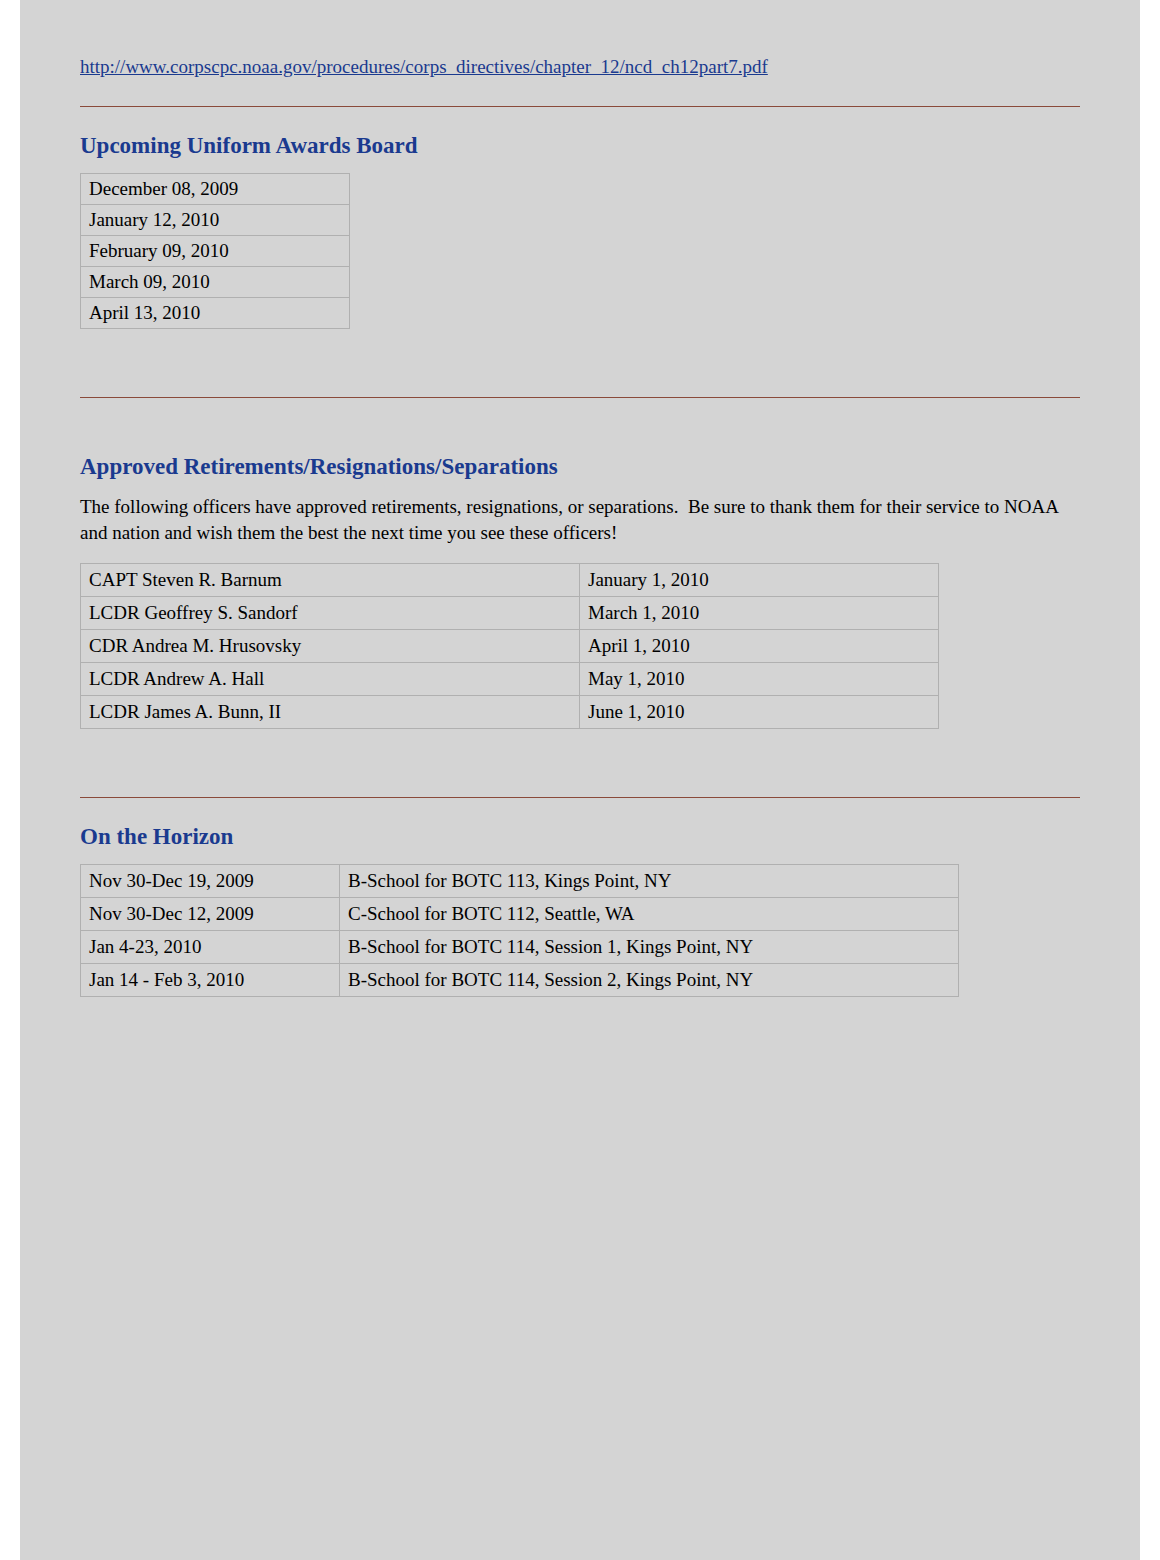http://www.corpscpc.noaa.gov/procedures/corps_directives/chapter_12/ncd_ch12part7.pdf
Upcoming Uniform Awards Board
| December 08, 2009 |
| January 12, 2010 |
| February 09, 2010 |
| March 09, 2010 |
| April 13, 2010 |
Approved Retirements/Resignations/Separations
The following officers have approved retirements, resignations, or separations. Be sure to thank them for their service to NOAA and nation and wish them the best the next time you see these officers!
| CAPT Steven R. Barnum | January 1, 2010 |
| LCDR Geoffrey S. Sandorf | March 1, 2010 |
| CDR Andrea M. Hrusovsky | April 1, 2010 |
| LCDR Andrew A. Hall | May 1, 2010 |
| LCDR James A. Bunn, II | June 1, 2010 |
On the Horizon
| Nov 30-Dec 19, 2009 | B-School for BOTC 113, Kings Point, NY |
| Nov 30-Dec 12, 2009 | C-School for BOTC 112, Seattle, WA |
| Jan 4-23, 2010 | B-School for BOTC 114, Session 1, Kings Point, NY |
| Jan 14 - Feb 3, 2010 | B-School for BOTC 114, Session 2, Kings Point, NY |